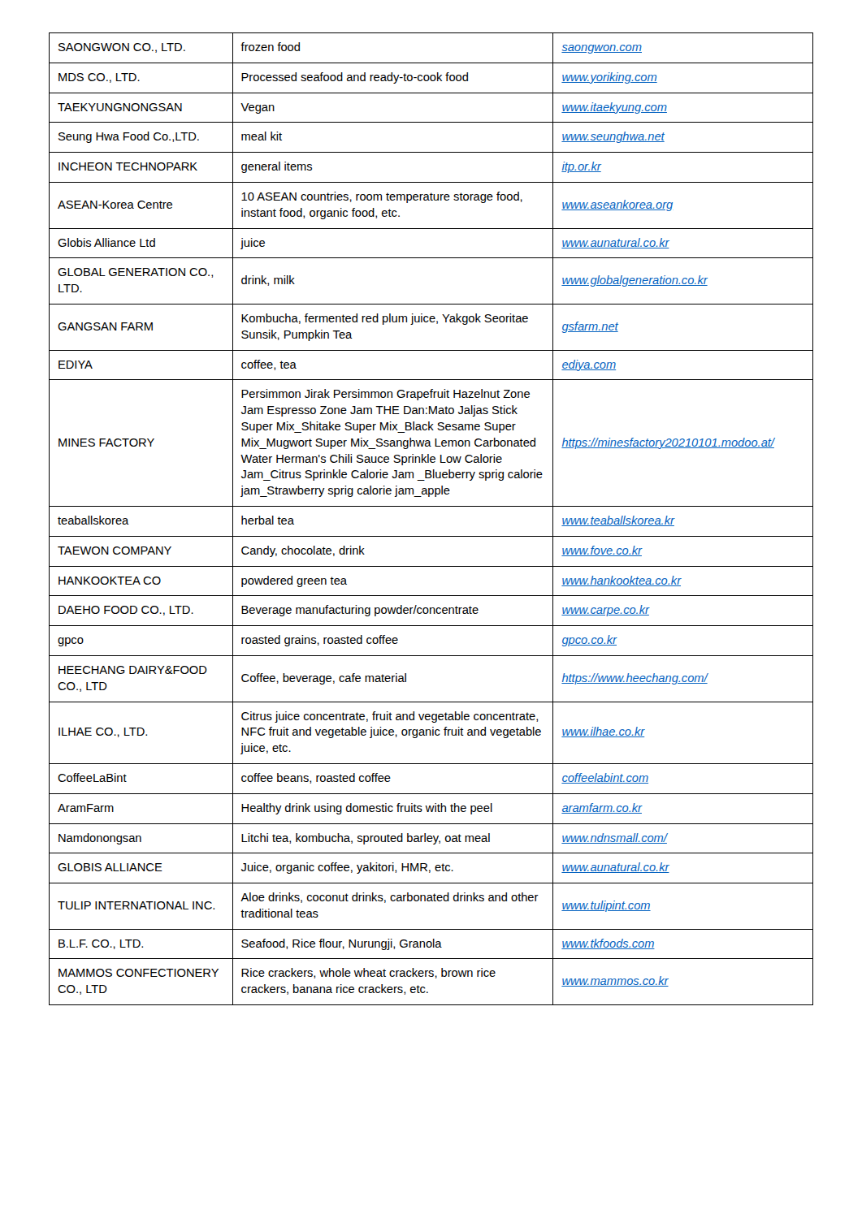| SAONGWON CO., LTD. | frozen food | saongwon.com |
| MDS CO., LTD. | Processed seafood and ready-to-cook food | www.yoriking.com |
| TAEKYUNGNONGSAN | Vegan | www.itaekyung.com |
| Seung Hwa Food Co.,LTD. | meal kit | www.seunghwa.net |
| INCHEON TECHNOPARK | general items | itp.or.kr |
| ASEAN-Korea Centre | 10 ASEAN countries, room temperature storage food, instant food, organic food, etc. | www.aseankorea.org |
| Globis Alliance Ltd | juice | www.aunatural.co.kr |
| GLOBAL GENERATION CO., LTD. | drink, milk | www.globalgeneration.co.kr |
| GANGSAN FARM | Kombucha, fermented red plum juice, Yakgok Seoritae Sunsik, Pumpkin Tea | gsfarm.net |
| EDIYA | coffee, tea | ediya.com |
| MINES FACTORY | Persimmon Jirak Persimmon Grapefruit Hazelnut Zone Jam Espresso Zone Jam THE Dan:Mato Jaljas Stick Super Mix_Shitake Super Mix_Black Sesame Super Mix_Mugwort Super Mix_Ssanghwa Lemon Carbonated Water Herman's Chili Sauce Sprinkle Low Calorie Jam_Citrus Sprinkle Calorie Jam _Blueberry sprig calorie jam_Strawberry sprig calorie jam_apple | https://minesfactory20210101.modoo.at/ |
| teaballskorea | herbal tea | www.teaballskorea.kr |
| TAEWON COMPANY | Candy, chocolate, drink | www.fove.co.kr |
| HANKOOKTEA CO | powdered green tea | www.hankooktea.co.kr |
| DAEHO FOOD CO., LTD. | Beverage manufacturing powder/concentrate | www.carpe.co.kr |
| gpco | roasted grains, roasted coffee | gpco.co.kr |
| HEECHANG DAIRY&FOOD CO., LTD | Coffee, beverage, cafe material | https://www.heechang.com/ |
| ILHAE CO., LTD. | Citrus juice concentrate, fruit and vegetable concentrate, NFC fruit and vegetable juice, organic fruit and vegetable juice, etc. | www.ilhae.co.kr |
| CoffeeLaBint | coffee beans, roasted coffee | coffeelabint.com |
| AramFarm | Healthy drink using domestic fruits with the peel | aramfarm.co.kr |
| Namdonongsan | Litchi tea, kombucha, sprouted barley, oat meal | www.ndnsmall.com/ |
| GLOBIS ALLIANCE | Juice, organic coffee, yakitori, HMR, etc. | www.aunatural.co.kr |
| TULIP INTERNATIONAL INC. | Aloe drinks, coconut drinks, carbonated drinks and other traditional teas | www.tulipint.com |
| B.L.F. CO., LTD. | Seafood, Rice flour, Nurungji, Granola | www.tkfoods.com |
| MAMMOS CONFECTIONERY CO., LTD | Rice crackers, whole wheat crackers, brown rice crackers, banana rice crackers, etc. | www.mammos.co.kr |